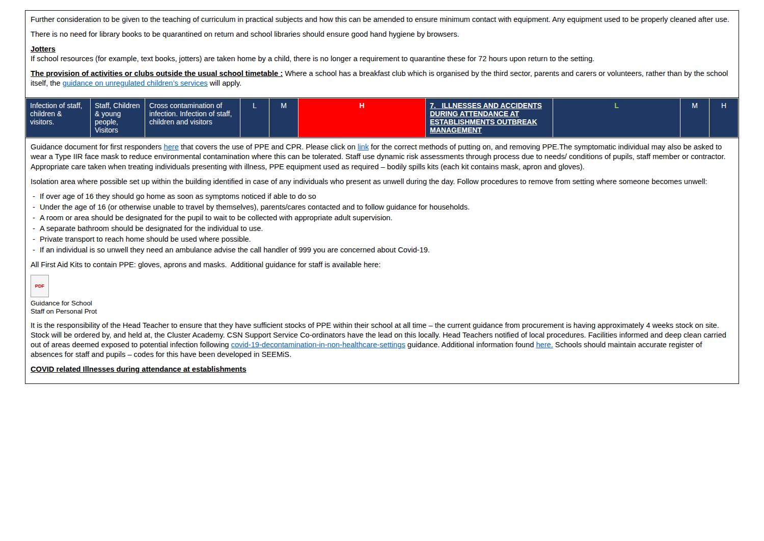Further consideration to be given to the teaching of curriculum in practical subjects and how this can be amended to ensure minimum contact with equipment. Any equipment used to be properly cleaned after use.
There is no need for library books to be quarantined on return and school libraries should ensure good hand hygiene by browsers.
Jotters
If school resources (for example, text books, jotters) are taken home by a child, there is no longer a requirement to quarantine these for 72 hours upon return to the setting.
The provision of activities or clubs outside the usual school timetable : Where a school has a breakfast club which is organised by the third sector, parents and carers or volunteers, rather than by the school itself, the guidance on unregulated children’s services will apply.
| Infection of staff, children & visitors. | Staff, Children & young people, Visitors | Cross contamination of infection. Infection of staff, children and visitors | L | M | H | 7. ILLNESSES AND ACCIDENTS DURING ATTENDANCE AT ESTABLISHMENTS OUTBREAK MANAGEMENT | L | M | H |
Guidance document for first responders here that covers the use of PPE and CPR. Please click on link for the correct methods of putting on, and removing PPE.The symptomatic individual may also be asked to wear a Type IIR face mask to reduce environmental contamination where this can be tolerated. Staff use dynamic risk assessments through process due to needs/ conditions of pupils, staff member or contractor. Appropriate care taken when treating individuals presenting with illness, PPE equipment used as required – bodily spills kits (each kit contains mask, apron and gloves).
Isolation area where possible set up within the building identified in case of any individuals who present as unwell during the day. Follow procedures to remove from setting where someone becomes unwell:
If over age of 16 they should go home as soon as symptoms noticed if able to do so
Under the age of 16 (or otherwise unable to travel by themselves), parents/cares contacted and to follow guidance for households.
A room or area should be designated for the pupil to wait to be collected with appropriate adult supervision.
A separate bathroom should be designated for the individual to use.
Private transport to reach home should be used where possible.
If an individual is so unwell they need an ambulance advise the call handler of 999 you are concerned about Covid-19.
All First Aid Kits to contain PPE: gloves, aprons and masks. Additional guidance for staff is available here:
PDF Guidance for School
Staff on Personal Prot
It is the responsibility of the Head Teacher to ensure that they have sufficient stocks of PPE within their school at all time – the current guidance from procurement is having approximately 4 weeks stock on site. Stock will be ordered by, and held at, the Cluster Academy. CSN Support Service Co-ordinators have the lead on this locally. Head Teachers notified of local procedures. Facilities informed and deep clean carried out of areas deemed exposed to potential infection following covid-19-decontamination-in-non-healthcare-settings guidance. Additional information found here. Schools should maintain accurate register of absences for staff and pupils – codes for this have been developed in SEEMiS.
COVID related Illnesses during attendance at establishments